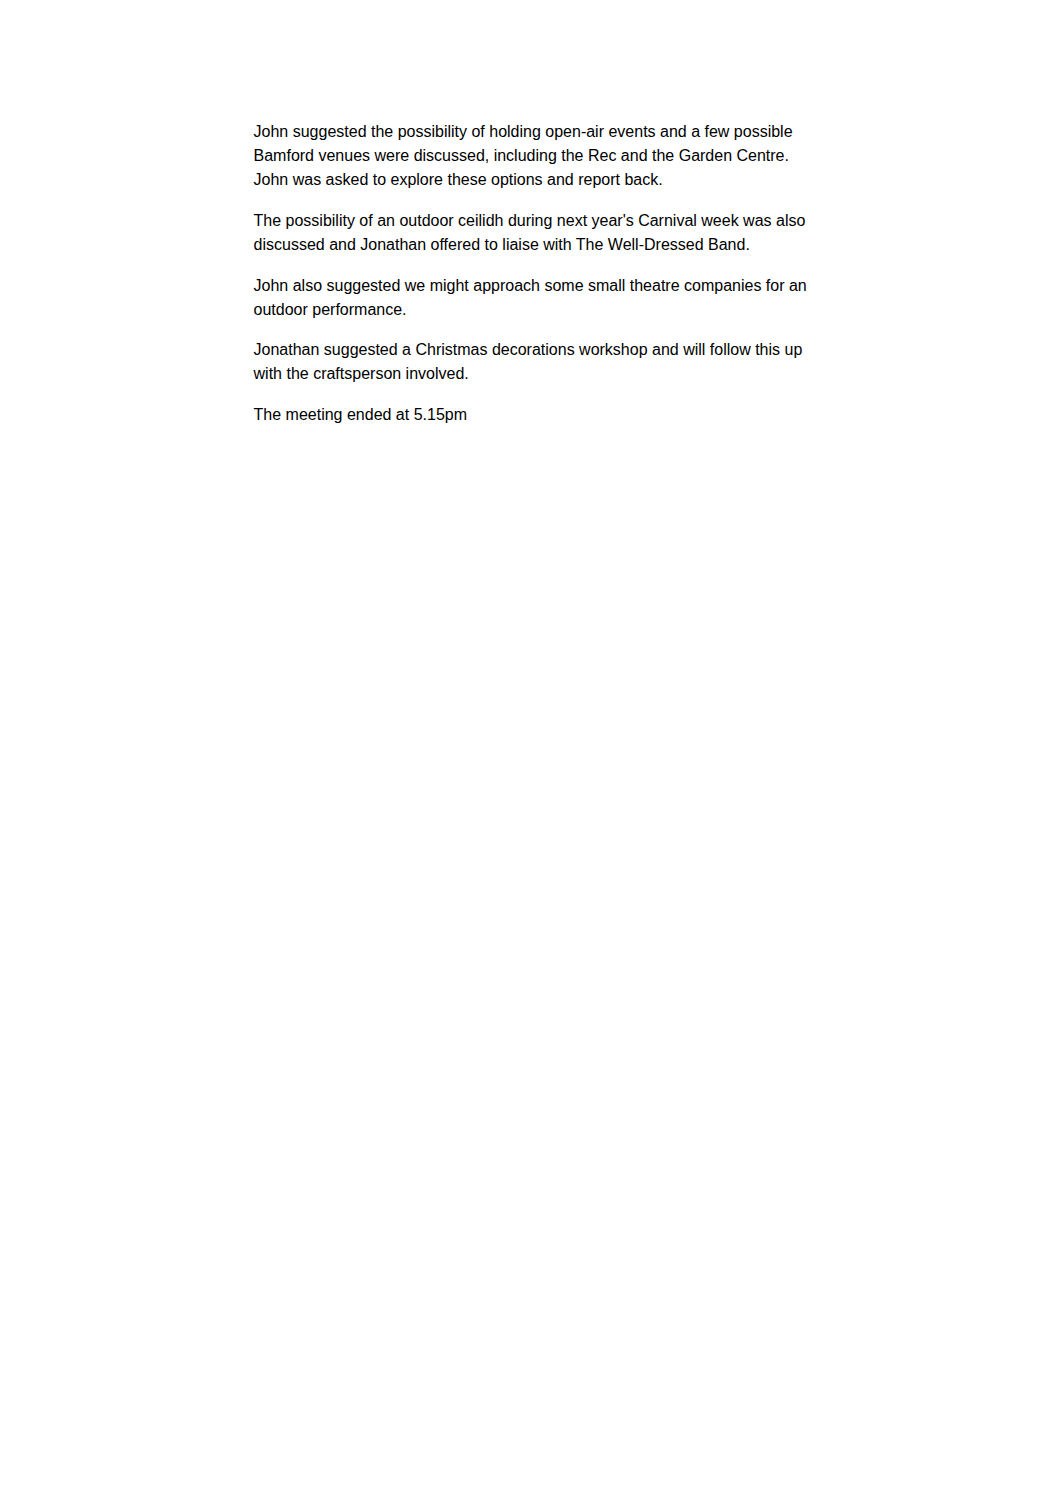John suggested the possibility of holding open-air events and a few possible Bamford venues were discussed, including the Rec and the Garden Centre. John was asked to explore these options and report back.
The possibility of an outdoor ceilidh during next year's Carnival week was also discussed and Jonathan offered to liaise with The Well-Dressed Band.
John also suggested we might approach some small theatre companies for an outdoor performance.
Jonathan suggested a Christmas decorations workshop and will follow this up with the craftsperson involved.
The meeting ended at 5.15pm